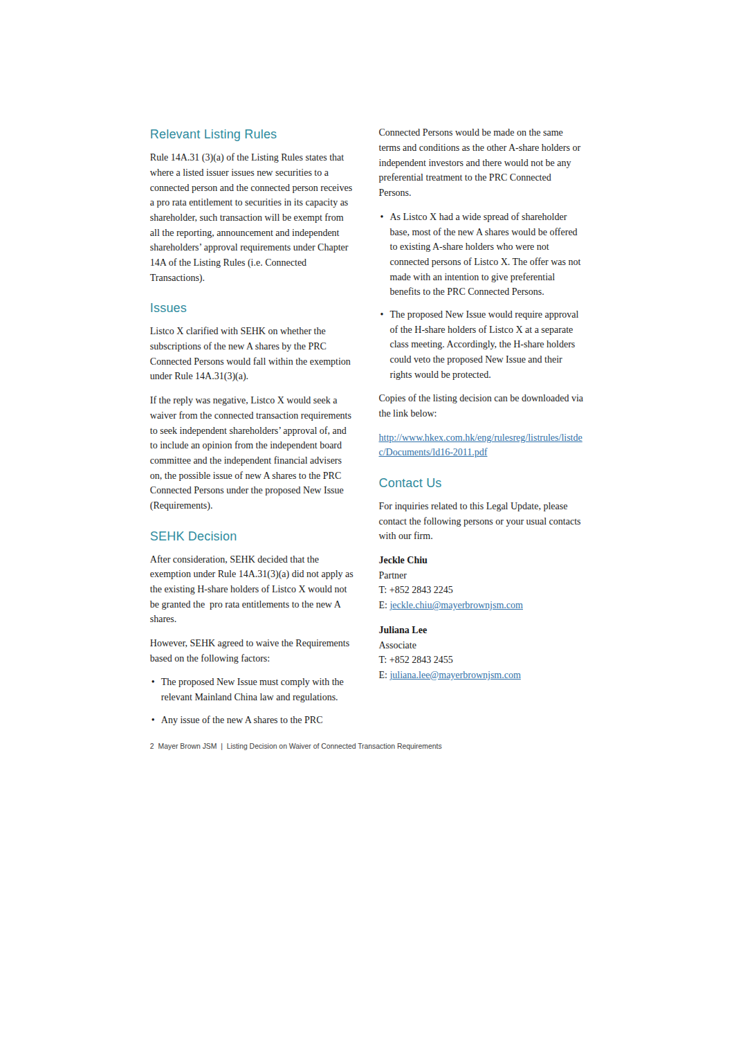Relevant Listing Rules
Rule 14A.31 (3)(a) of the Listing Rules states that where a listed issuer issues new securities to a connected person and the connected person receives a pro rata entitlement to securities in its capacity as shareholder, such transaction will be exempt from all the reporting, announcement and independent shareholders’ approval requirements under Chapter 14A of the Listing Rules (i.e. Connected Transactions).
Issues
Listco X clarified with SEHK on whether the subscriptions of the new A shares by the PRC Connected Persons would fall within the exemption under Rule 14A.31(3)(a).
If the reply was negative, Listco X would seek a waiver from the connected transaction requirements to seek independent shareholders’ approval of, and to include an opinion from the independent board committee and the independent financial advisers on, the possible issue of new A shares to the PRC Connected Persons under the proposed New Issue (Requirements).
SEHK Decision
After consideration, SEHK decided that the exemption under Rule 14A.31(3)(a) did not apply as the existing H-share holders of Listco X would not be granted the pro rata entitlements to the new A shares.
However, SEHK agreed to waive the Requirements based on the following factors:
The proposed New Issue must comply with the relevant Mainland China law and regulations.
Any issue of the new A shares to the PRC
Connected Persons would be made on the same terms and conditions as the other A-share holders or independent investors and there would not be any preferential treatment to the PRC Connected Persons.
As Listco X had a wide spread of shareholder base, most of the new A shares would be offered to existing A-share holders who were not connected persons of Listco X. The offer was not made with an intention to give preferential benefits to the PRC Connected Persons.
The proposed New Issue would require approval of the H-share holders of Listco X at a separate class meeting. Accordingly, the H-share holders could veto the proposed New Issue and their rights would be protected.
Copies of the listing decision can be downloaded via the link below:
http://www.hkex.com.hk/eng/rulesreg/listrules/listdec/Documents/ld16-2011.pdf
Contact Us
For inquiries related to this Legal Update, please contact the following persons or your usual contacts with our firm.
Jeckle Chiu
Partner
T: +852 2843 2245
E: jeckle.chiu@mayerbrownjsm.com
Juliana Lee
Associate
T: +852 2843 2455
E: juliana.lee@mayerbrownjsm.com
2 Mayer Brown JSM | Listing Decision on Waiver of Connected Transaction Requirements